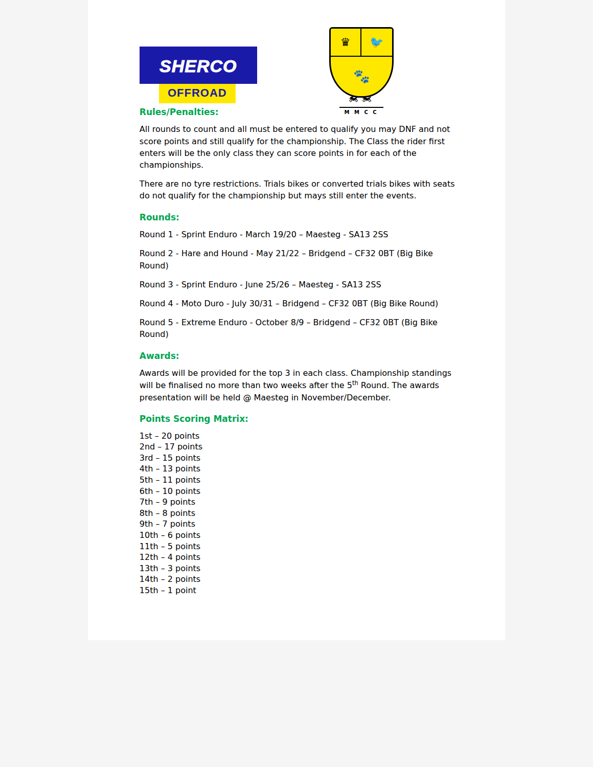SHERCO
OFFROAD
♛
🐦
🐾
🏍🏍
M M C C
Rules/Penalties:
All rounds to count and all must be entered to qualify you may DNF and not score points and still qualify for the championship. The Class the rider first enters will be the only class they can score points in for each of the championships.
There are no tyre restrictions. Trials bikes or converted trials bikes with seats do not qualify for the championship but mays still enter the events.
Rounds:
Round 1 - Sprint Enduro - March 19/20 – Maesteg - SA13 2SS
Round 2 - Hare and Hound - May 21/22 – Bridgend – CF32 0BT (Big Bike Round)
Round 3 - Sprint Enduro - June 25/26 – Maesteg - SA13 2SS
Round 4 - Moto Duro - July 30/31 – Bridgend – CF32 0BT (Big Bike Round)
Round 5 - Extreme Enduro - October 8/9 – Bridgend – CF32 0BT (Big Bike Round)
Awards:
Awards will be provided for the top 3 in each class. Championship standings will be finalised no more than two weeks after the 5th Round. The awards presentation will be held @ Maesteg in November/December.
Points Scoring Matrix:
1st – 20 points
2nd – 17 points
3rd – 15 points
4th – 13 points
5th – 11 points
6th – 10 points
7th – 9 points
8th – 8 points
9th – 7 points
10th – 6 points
11th – 5 points
12th – 4 points
13th – 3 points
14th – 2 points
15th – 1 point